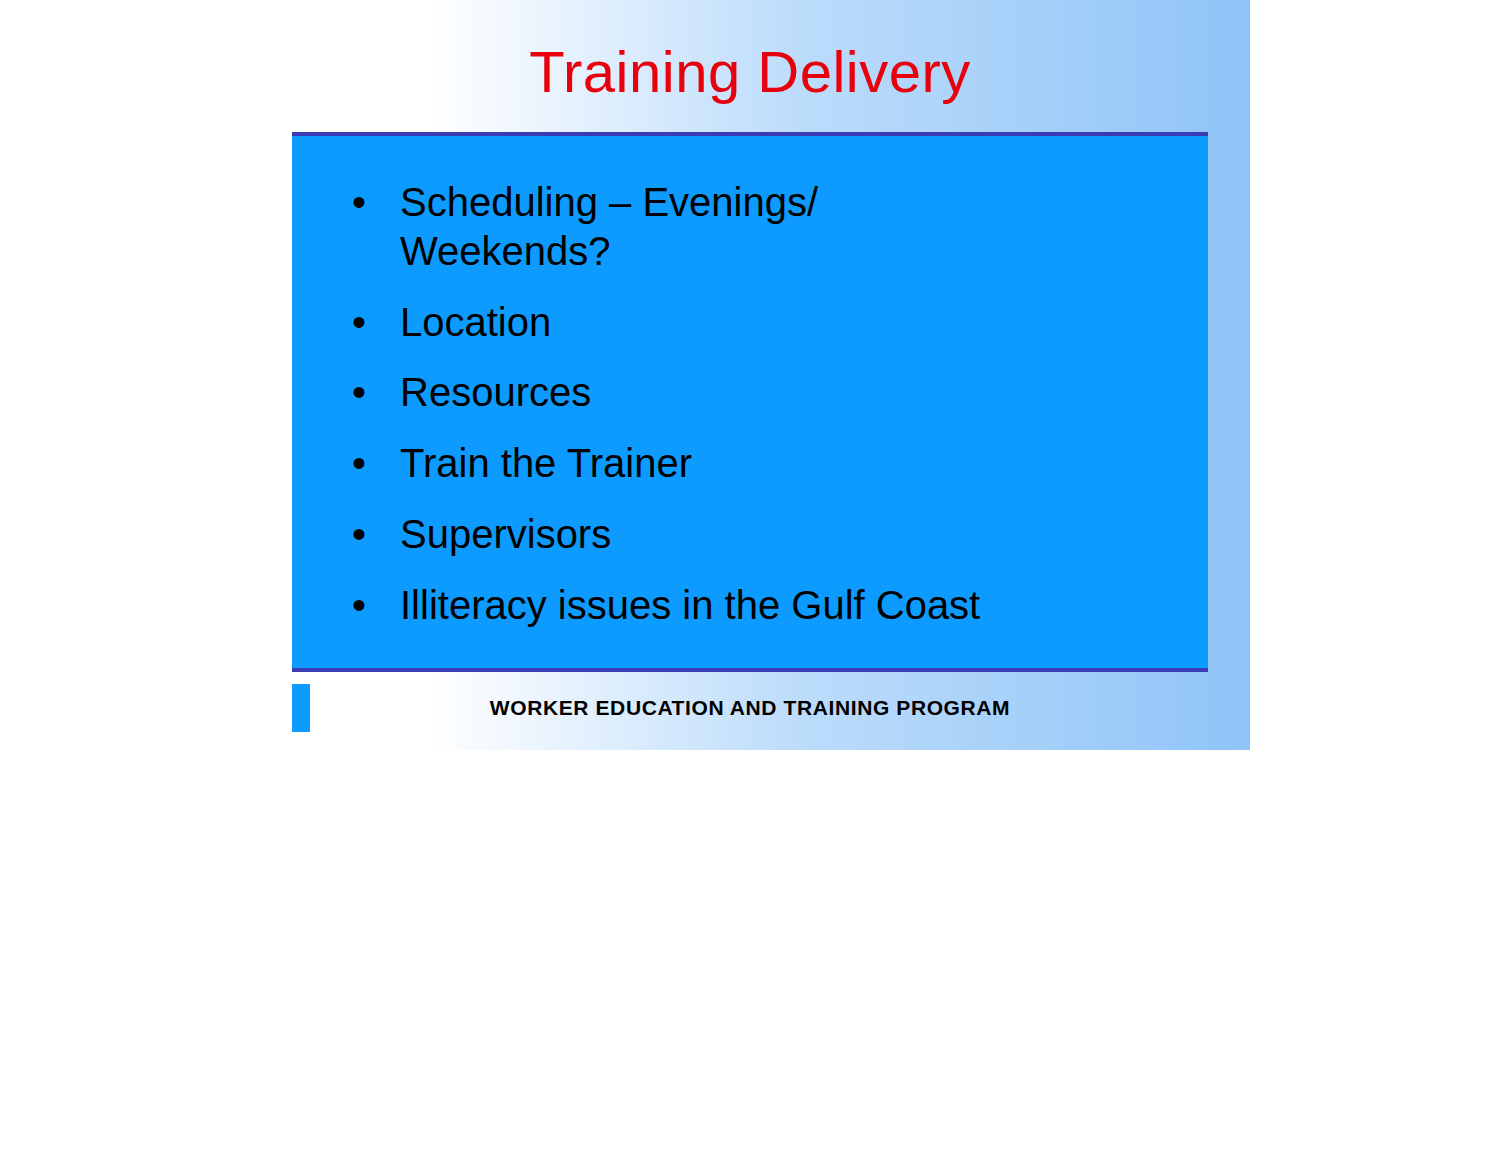Training Delivery
Scheduling – Evenings/
Weekends?
Location
Resources
Train the Trainer
Supervisors
Illiteracy issues in the Gulf Coast
WORKER EDUCATION AND TRAINING PROGRAM